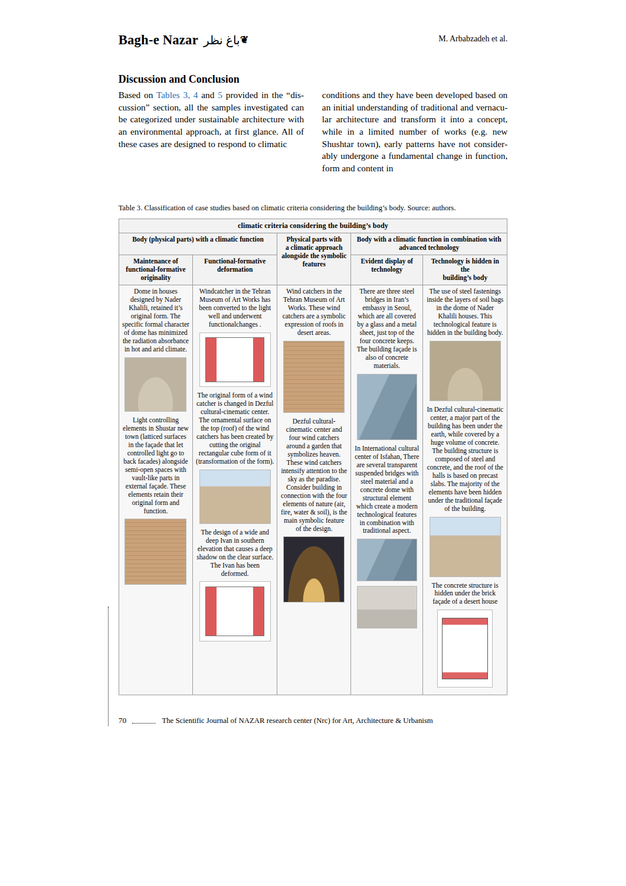Bagh-e Nazar باغ نظر❦
M. Arbabzadeh et al.
Discussion and Conclusion
Based on Tables 3, 4 and 5 provided in the “discussion” section, all the samples investigated can be categorized under sustainable architecture with an environmental approach, at first glance. All of these cases are designed to respond to climatic
conditions and they have been developed based on an initial understanding of traditional and vernacular architecture and transform it into a concept, while in a limited number of works (e.g. new Shushtar town), early patterns have not considerably undergone a fundamental change in function, form and content in
Table 3. Classification of case studies based on climatic criteria considering the building’s body. Source: authors.
| climatic criteria considering the building’s body |
| --- |
| Body (physical parts) with a climatic function | Physical parts with a climatic approach alongside the symbolic features | Body with a climatic function in combination with advanced technology |
| Maintenance of functional-formative originality | Functional-formative deformation | Evident display of technology | Technology is hidden in the building’s body |
| Dome in houses designed by Nader Khalili, retained it’s original form. The specific formal character of dome has minimized the radiation absorbance in hot and arid climate. Light controlling elements in Shustar new town (latticed surfaces in the façade that let controlled light go to back facades) alongside semi-open spaces with vault-like parts in external façade. These elements retain their original form and function. | Windcatcher in the Tehran Museum of Art Works has been converted to the light well and underwent functionalchanges . The original form of a wind catcher is changed in Dezful cultural-cinematic center. The ornamental surface on the top (roof) of the wind catchers has been created by cutting the original rectangular cube form of it (transformation of the form). The design of a wide and deep Ivan in southern elevation that causes a deep shadow on the clear surface. The Ivan has been deformed. | Wind catchers in the Tehran Museum of Art Works. These wind catchers are a symbolic expression of roofs in desert areas. Dezful cultural-cinematic center and four wind catchers around a garden that symbolizes heaven. These wind catchers intensify attention to the sky as the paradise. Consider building in connection with the four elements of nature (air, fire, water & soil), is the main symbolic feature of the design. | There are three steel bridges in Iran’s embassy in Seoul, which are all covered by a glass and a metal sheet, just top of the four concrete keeps. The building façade is also of concrete materials. In International cultural center of Isfahan, There are several transparent suspended bridges with steel material and a concrete dome with structural element which create a modern technological features in combination with traditional aspect. | The use of steel fastenings inside the layers of soil bags in the dome of Nader Khalili houses. This technological feature is hidden in the building body. In Dezful cultural-cinematic center, a major part of the building has been under the earth, while covered by a huge volume of concrete. The building structure is composed of steel and concrete, and the roof of the halls is based on precast slabs. The majority of the elements have been hidden under the traditional façade of the building. The concrete structure is hidden under the brick façade of a desert house |
70
The Scientific Journal of NAZAR research center (Nrc) for Art, Architecture & Urbanism